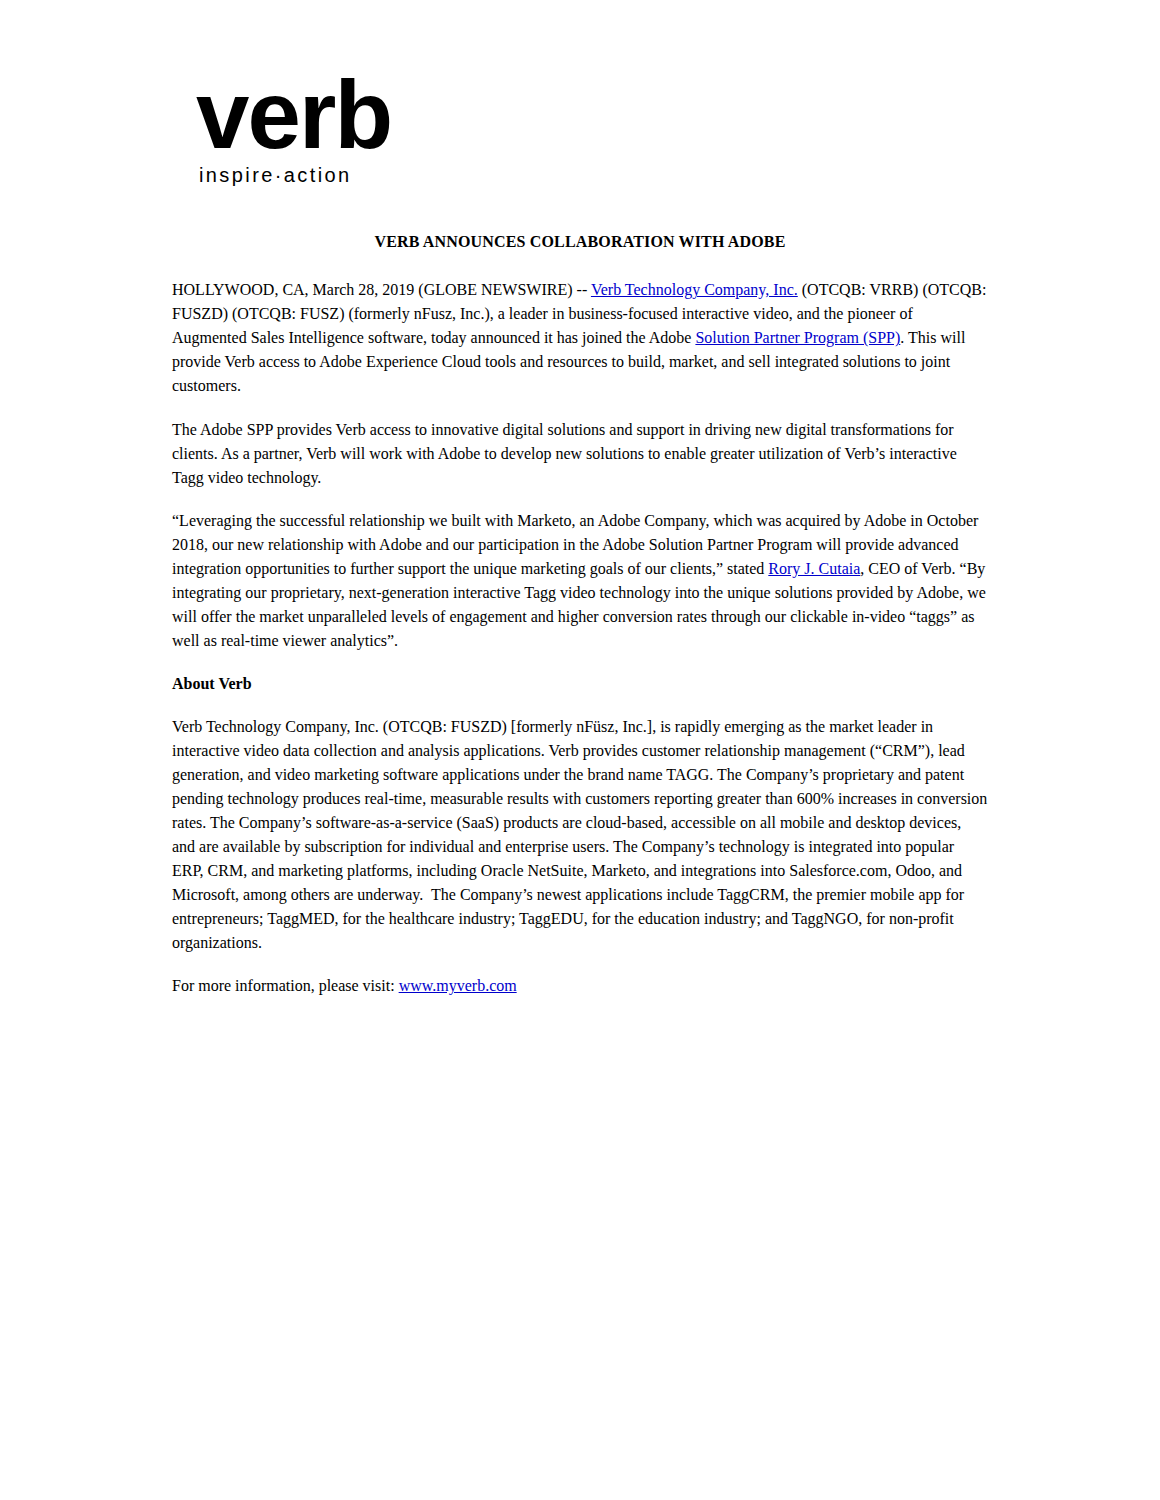verb
inspire·action
VERB ANNOUNCES COLLABORATION WITH ADOBE
HOLLYWOOD, CA, March 28, 2019 (GLOBE NEWSWIRE) -- Verb Technology Company, Inc. (OTCQB: VRRB) (OTCQB: FUSZD) (OTCQB: FUSZ) (formerly nFusz, Inc.), a leader in business-focused interactive video, and the pioneer of Augmented Sales Intelligence software, today announced it has joined the Adobe Solution Partner Program (SPP). This will provide Verb access to Adobe Experience Cloud tools and resources to build, market, and sell integrated solutions to joint customers.
The Adobe SPP provides Verb access to innovative digital solutions and support in driving new digital transformations for clients. As a partner, Verb will work with Adobe to develop new solutions to enable greater utilization of Verb’s interactive Tagg video technology.
“Leveraging the successful relationship we built with Marketo, an Adobe Company, which was acquired by Adobe in October 2018, our new relationship with Adobe and our participation in the Adobe Solution Partner Program will provide advanced integration opportunities to further support the unique marketing goals of our clients,” stated Rory J. Cutaia, CEO of Verb. “By integrating our proprietary, next-generation interactive Tagg video technology into the unique solutions provided by Adobe, we will offer the market unparalleled levels of engagement and higher conversion rates through our clickable in-video “taggs” as well as real-time viewer analytics”.
About Verb
Verb Technology Company, Inc. (OTCQB: FUSZD) [formerly nFüsz, Inc.], is rapidly emerging as the market leader in interactive video data collection and analysis applications. Verb provides customer relationship management (“CRM”), lead generation, and video marketing software applications under the brand name TAGG. The Company’s proprietary and patent pending technology produces real-time, measurable results with customers reporting greater than 600% increases in conversion rates. The Company’s software-as-a-service (SaaS) products are cloud-based, accessible on all mobile and desktop devices, and are available by subscription for individual and enterprise users. The Company’s technology is integrated into popular ERP, CRM, and marketing platforms, including Oracle NetSuite, Marketo, and integrations into Salesforce.com, Odoo, and Microsoft, among others are underway. The Company’s newest applications include TaggCRM, the premier mobile app for entrepreneurs; TaggMED, for the healthcare industry; TaggEDU, for the education industry; and TaggNGO, for non-profit organizations.
For more information, please visit: www.myverb.com